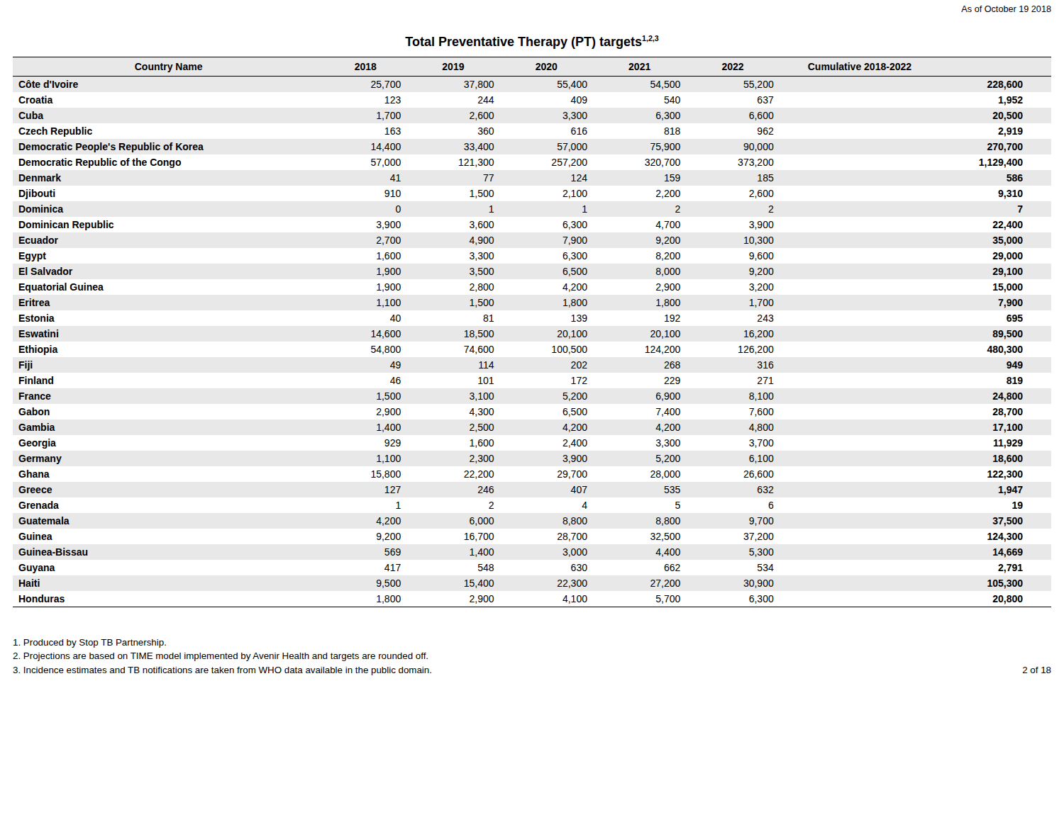As of October 19 2018
Total Preventative Therapy (PT) targets1,2,3
| Country Name | 2018 | 2019 | 2020 | 2021 | 2022 | Cumulative 2018-2022 |
| --- | --- | --- | --- | --- | --- | --- |
| Côte d'Ivoire | 25,700 | 37,800 | 55,400 | 54,500 | 55,200 | 228,600 |
| Croatia | 123 | 244 | 409 | 540 | 637 | 1,952 |
| Cuba | 1,700 | 2,600 | 3,300 | 6,300 | 6,600 | 20,500 |
| Czech Republic | 163 | 360 | 616 | 818 | 962 | 2,919 |
| Democratic People's Republic of Korea | 14,400 | 33,400 | 57,000 | 75,900 | 90,000 | 270,700 |
| Democratic Republic of the Congo | 57,000 | 121,300 | 257,200 | 320,700 | 373,200 | 1,129,400 |
| Denmark | 41 | 77 | 124 | 159 | 185 | 586 |
| Djibouti | 910 | 1,500 | 2,100 | 2,200 | 2,600 | 9,310 |
| Dominica | 0 | 1 | 1 | 2 | 2 | 7 |
| Dominican Republic | 3,900 | 3,600 | 6,300 | 4,700 | 3,900 | 22,400 |
| Ecuador | 2,700 | 4,900 | 7,900 | 9,200 | 10,300 | 35,000 |
| Egypt | 1,600 | 3,300 | 6,300 | 8,200 | 9,600 | 29,000 |
| El Salvador | 1,900 | 3,500 | 6,500 | 8,000 | 9,200 | 29,100 |
| Equatorial Guinea | 1,900 | 2,800 | 4,200 | 2,900 | 3,200 | 15,000 |
| Eritrea | 1,100 | 1,500 | 1,800 | 1,800 | 1,700 | 7,900 |
| Estonia | 40 | 81 | 139 | 192 | 243 | 695 |
| Eswatini | 14,600 | 18,500 | 20,100 | 20,100 | 16,200 | 89,500 |
| Ethiopia | 54,800 | 74,600 | 100,500 | 124,200 | 126,200 | 480,300 |
| Fiji | 49 | 114 | 202 | 268 | 316 | 949 |
| Finland | 46 | 101 | 172 | 229 | 271 | 819 |
| France | 1,500 | 3,100 | 5,200 | 6,900 | 8,100 | 24,800 |
| Gabon | 2,900 | 4,300 | 6,500 | 7,400 | 7,600 | 28,700 |
| Gambia | 1,400 | 2,500 | 4,200 | 4,200 | 4,800 | 17,100 |
| Georgia | 929 | 1,600 | 2,400 | 3,300 | 3,700 | 11,929 |
| Germany | 1,100 | 2,300 | 3,900 | 5,200 | 6,100 | 18,600 |
| Ghana | 15,800 | 22,200 | 29,700 | 28,000 | 26,600 | 122,300 |
| Greece | 127 | 246 | 407 | 535 | 632 | 1,947 |
| Grenada | 1 | 2 | 4 | 5 | 6 | 19 |
| Guatemala | 4,200 | 6,000 | 8,800 | 8,800 | 9,700 | 37,500 |
| Guinea | 9,200 | 16,700 | 28,700 | 32,500 | 37,200 | 124,300 |
| Guinea-Bissau | 569 | 1,400 | 3,000 | 4,400 | 5,300 | 14,669 |
| Guyana | 417 | 548 | 630 | 662 | 534 | 2,791 |
| Haiti | 9,500 | 15,400 | 22,300 | 27,200 | 30,900 | 105,300 |
| Honduras | 1,800 | 2,900 | 4,100 | 5,700 | 6,300 | 20,800 |
1. Produced by Stop TB Partnership.
2. Projections are based on TIME model implemented by Avenir Health and targets are rounded off.
3. Incidence estimates and TB notifications are taken from WHO data available in the public domain.
2 of 18